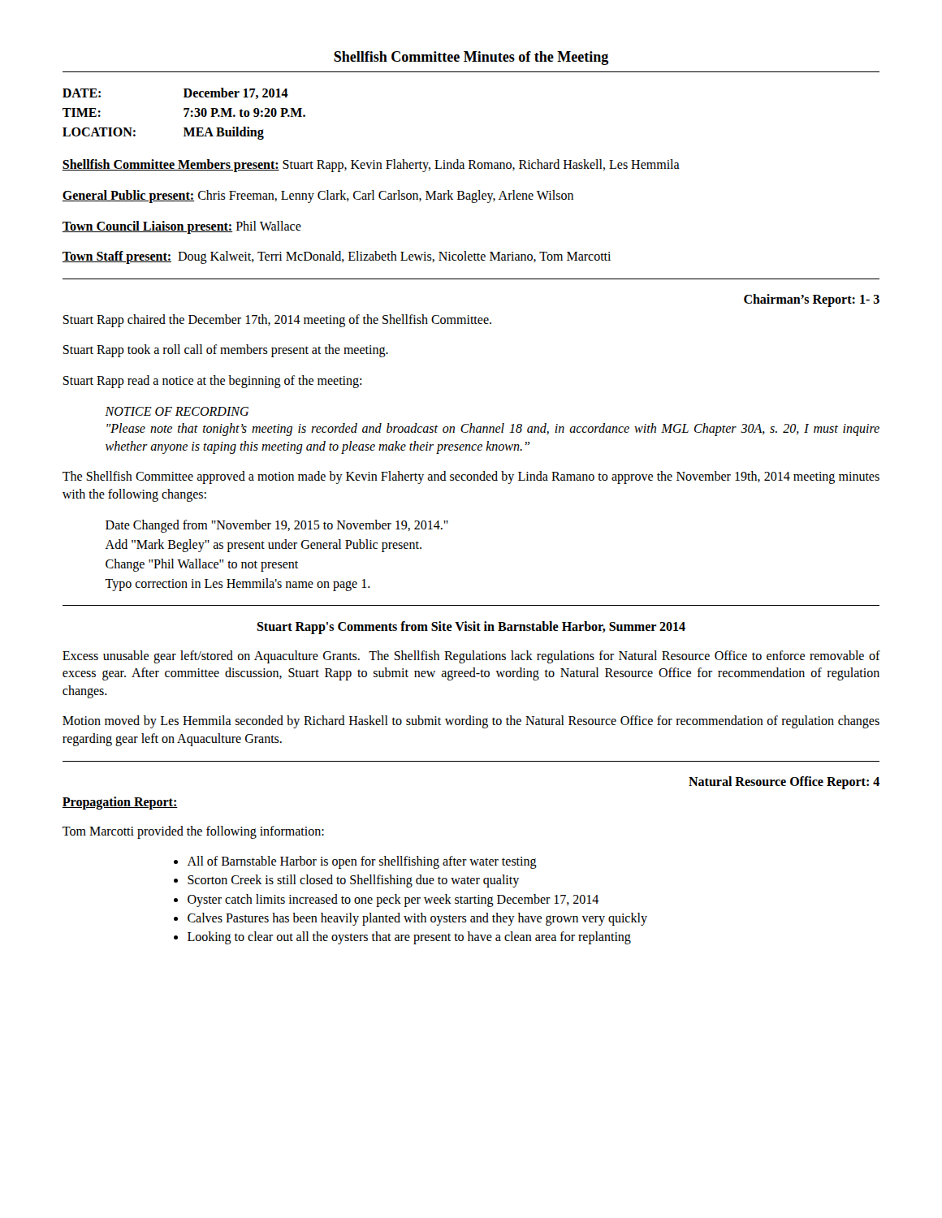Shellfish Committee Minutes of the Meeting
DATE: December 17, 2014
TIME: 7:30 P.M. to 9:20 P.M.
LOCATION: MEA Building
Shellfish Committee Members present: Stuart Rapp, Kevin Flaherty, Linda Romano, Richard Haskell, Les Hemmila
General Public present: Chris Freeman, Lenny Clark, Carl Carlson, Mark Bagley, Arlene Wilson
Town Council Liaison present: Phil Wallace
Town Staff present: Doug Kalweit, Terri McDonald, Elizabeth Lewis, Nicolette Mariano, Tom Marcotti
Chairman’s Report: 1- 3
Stuart Rapp chaired the December 17th, 2014 meeting of the Shellfish Committee.
Stuart Rapp took a roll call of members present at the meeting.
Stuart Rapp read a notice at the beginning of the meeting:
NOTICE OF RECORDING
"Please note that tonight’s meeting is recorded and broadcast on Channel 18 and, in accordance with MGL Chapter 30A, s. 20, I must inquire whether anyone is taping this meeting and to please make their presence known.”
The Shellfish Committee approved a motion made by Kevin Flaherty and seconded by Linda Ramano to approve the November 19th, 2014 meeting minutes with the following changes:
Date Changed from "November 19, 2015 to November 19, 2014."
Add "Mark Begley" as present under General Public present.
Change "Phil Wallace" to not present
Typo correction in Les Hemmila's name on page 1.
Stuart Rapp's Comments from Site Visit in Barnstable Harbor, Summer 2014
Excess unusable gear left/stored on Aquaculture Grants. The Shellfish Regulations lack regulations for Natural Resource Office to enforce removable of excess gear. After committee discussion, Stuart Rapp to submit new agreed-to wording to Natural Resource Office for recommendation of regulation changes.
Motion moved by Les Hemmila seconded by Richard Haskell to submit wording to the Natural Resource Office for recommendation of regulation changes regarding gear left on Aquaculture Grants.
Natural Resource Office Report: 4
Propagation Report:
Tom Marcotti provided the following information:
All of Barnstable Harbor is open for shellfishing after water testing
Scorton Creek is still closed to Shellfishing due to water quality
Oyster catch limits increased to one peck per week starting December 17, 2014
Calves Pastures has been heavily planted with oysters and they have grown very quickly
Looking to clear out all the oysters that are present to have a clean area for replanting